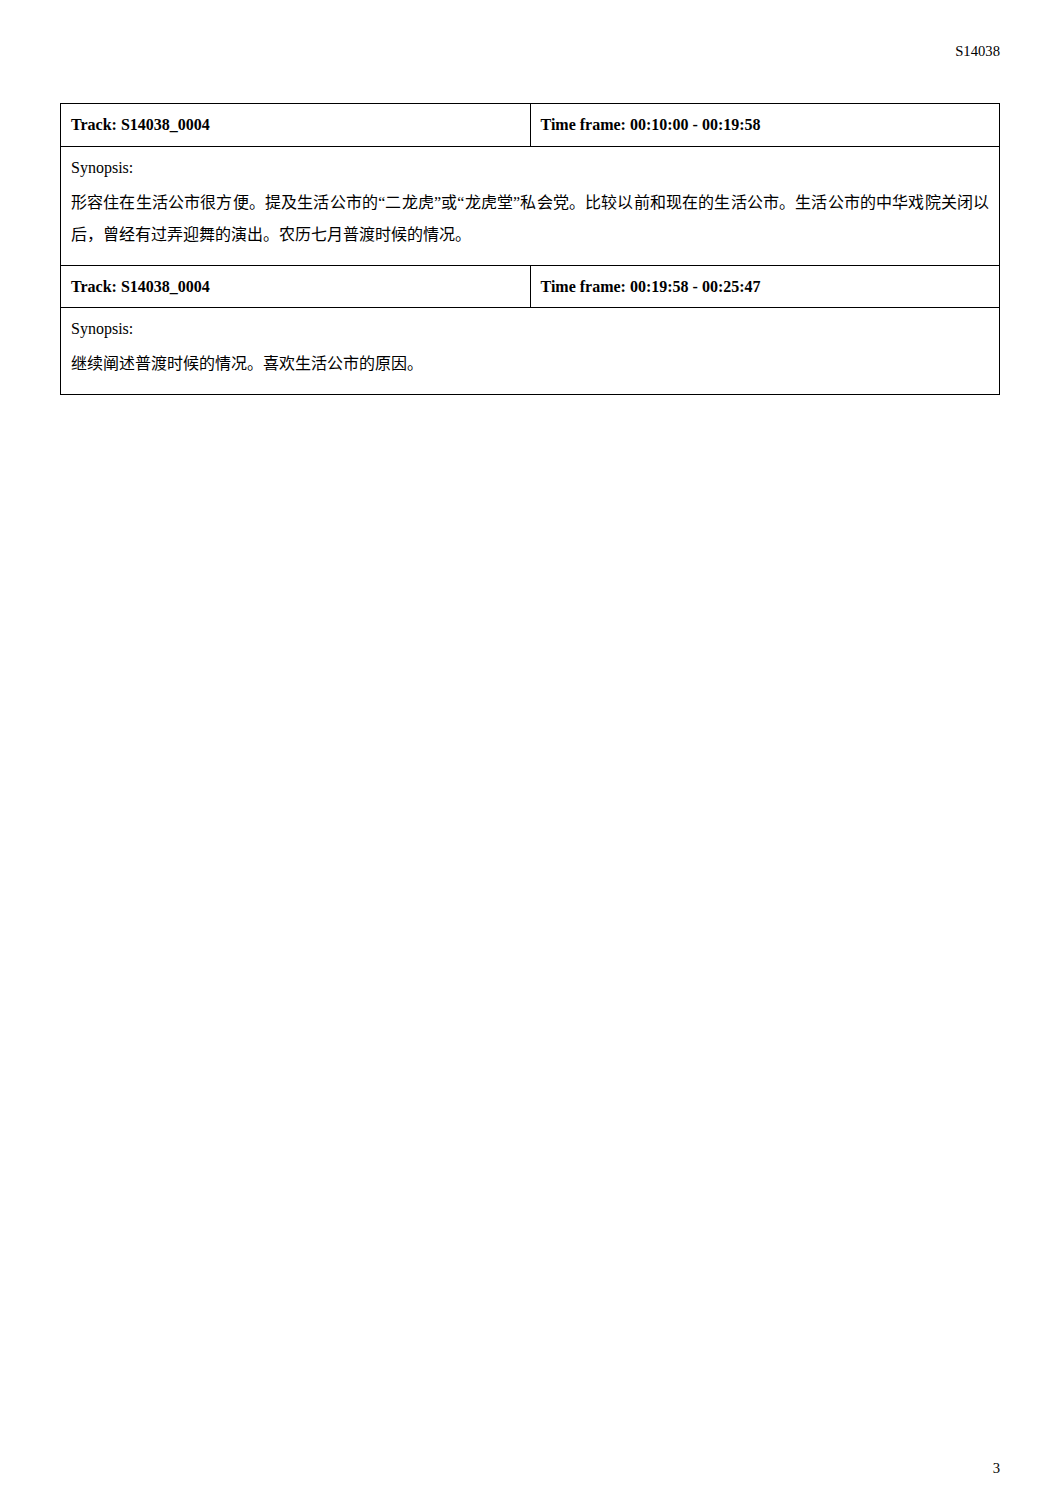S14038
| Track: S14038_0004 | Time frame: 00:10:00 - 00:19:58 |
| Synopsis: 形容住在生活公市很方便。提及生活公市的“二龙虎”或“龙虎堂”私会党。比较以前和现在的生活公市。生活公市的中华戏院关闭以后，曾经有过弄迎舞的演出。农历七月普渡时候的情况。 |
| Track: S14038_0004 | Time frame: 00:19:58 - 00:25:47 |
| Synopsis: 继续阐述普渡时候的情况。喜欢生活公市的原因。 |
3